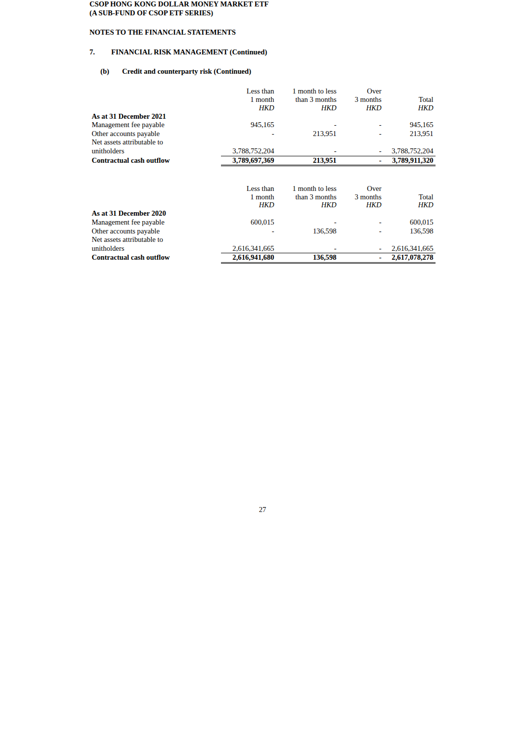CSOP HONG KONG DOLLAR MONEY MARKET ETF
(A SUB-FUND OF CSOP ETF SERIES)
NOTES TO THE FINANCIAL STATEMENTS
7.
FINANCIAL RISK MANAGEMENT (Continued)
(b)
Credit and counterparty risk (Continued)
| | Less than | 1 month to less | Over | |
| --- | --- | --- | --- | --- |
| | 1 month | than 3 months | 3 months | Total |
| | HKD | HKD | HKD | HKD |
| As at 31 December 2021 |
| Management fee payable | 945,165 | - | - | 945,165 |
| Other accounts payable | - | 213,951 | - | 213,951 |
| Net assets attributable to | | | | |
| unitholders | 3,788,752,204 | - | - | 3,788,752,204 |
| Contractual cash outflow | 3,789,697,369 | 213,951 | - | 3,789,911,320 |
| | Less than | 1 month to less | Over | |
| --- | --- | --- | --- | --- |
| | 1 month | than 3 months | 3 months | Total |
| | HKD | HKD | HKD | HKD |
| As at 31 December 2020 |
| Management fee payable | 600,015 | - | - | 600,015 |
| Other accounts payable | - | 136,598 | - | 136,598 |
| Net assets attributable to | | | | |
| unitholders | 2,616,341,665 | - | - | 2,616,341,665 |
| Contractual cash outflow | 2,616,941,680 | 136,598 | - | 2,617,078,278 |
27